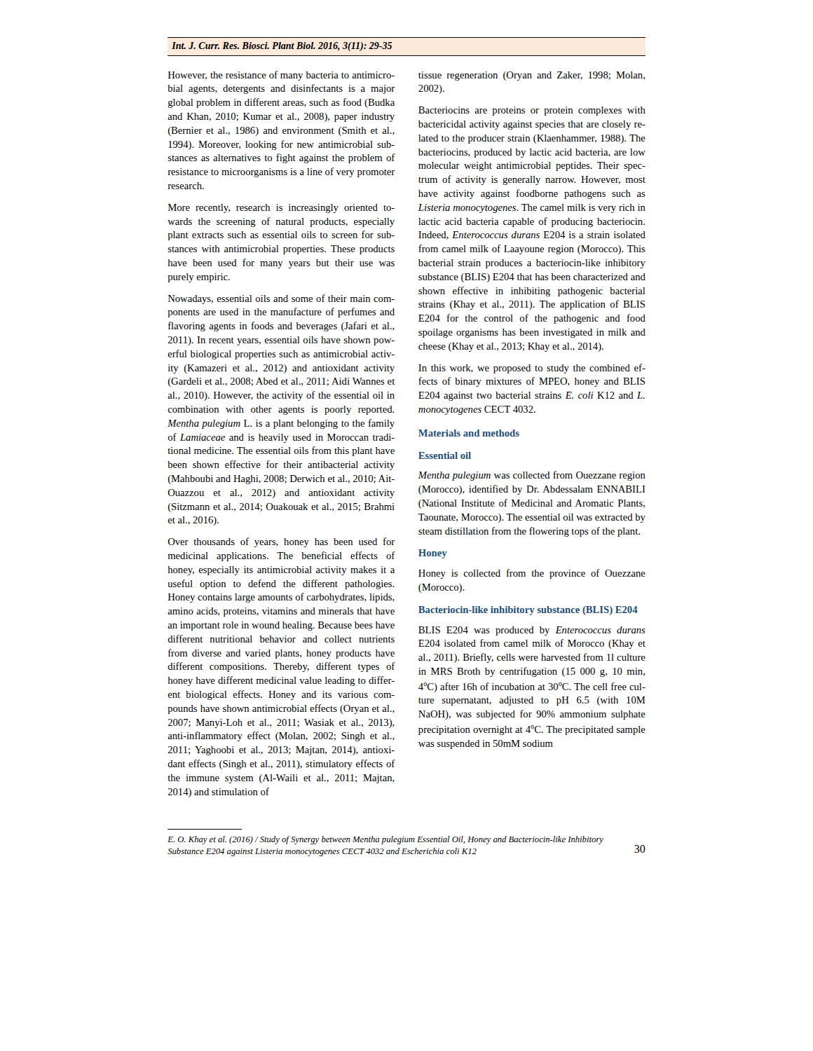Int. J. Curr. Res. Biosci. Plant Biol. 2016, 3(11): 29-35
However, the resistance of many bacteria to antimicrobial agents, detergents and disinfectants is a major global problem in different areas, such as food (Budka and Khan, 2010; Kumar et al., 2008), paper industry (Bernier et al., 1986) and environment (Smith et al., 1994). Moreover, looking for new antimicrobial substances as alternatives to fight against the problem of resistance to microorganisms is a line of very promoter research.
More recently, research is increasingly oriented towards the screening of natural products, especially plant extracts such as essential oils to screen for substances with antimicrobial properties. These products have been used for many years but their use was purely empiric.
Nowadays, essential oils and some of their main components are used in the manufacture of perfumes and flavoring agents in foods and beverages (Jafari et al., 2011). In recent years, essential oils have shown powerful biological properties such as antimicrobial activity (Kamazeri et al., 2012) and antioxidant activity (Gardeli et al., 2008; Abed et al., 2011; Aidi Wannes et al., 2010). However, the activity of the essential oil in combination with other agents is poorly reported. Mentha pulegium L. is a plant belonging to the family of Lamiaceae and is heavily used in Moroccan traditional medicine. The essential oils from this plant have been shown effective for their antibacterial activity (Mahboubi and Haghi, 2008; Derwich et al., 2010; Ait-Ouazzou et al., 2012) and antioxidant activity (Sitzmann et al., 2014; Ouakouak et al., 2015; Brahmi et al., 2016).
Over thousands of years, honey has been used for medicinal applications. The beneficial effects of honey, especially its antimicrobial activity makes it a useful option to defend the different pathologies. Honey contains large amounts of carbohydrates, lipids, amino acids, proteins, vitamins and minerals that have an important role in wound healing. Because bees have different nutritional behavior and collect nutrients from diverse and varied plants, honey products have different compositions. Thereby, different types of honey have different medicinal value leading to different biological effects. Honey and its various compounds have shown antimicrobial effects (Oryan et al., 2007; Manyi-Loh et al., 2011; Wasiak et al., 2013), anti-inflammatory effect (Molan, 2002; Singh et al., 2011; Yaghoobi et al., 2013; Majtan, 2014), antioxidant effects (Singh et al., 2011), stimulatory effects of the immune system (Al-Waili et al., 2011; Majtan, 2014) and stimulation of
tissue regeneration (Oryan and Zaker, 1998; Molan, 2002).
Bacteriocins are proteins or protein complexes with bactericidal activity against species that are closely related to the producer strain (Klaenhammer, 1988). The bacteriocins, produced by lactic acid bacteria, are low molecular weight antimicrobial peptides. Their spectrum of activity is generally narrow. However, most have activity against foodborne pathogens such as Listeria monocytogenes. The camel milk is very rich in lactic acid bacteria capable of producing bacteriocin. Indeed, Enterococcus durans E204 is a strain isolated from camel milk of Laayoune region (Morocco). This bacterial strain produces a bacteriocin-like inhibitory substance (BLIS) E204 that has been characterized and shown effective in inhibiting pathogenic bacterial strains (Khay et al., 2011). The application of BLIS E204 for the control of the pathogenic and food spoilage organisms has been investigated in milk and cheese (Khay et al., 2013; Khay et al., 2014).
In this work, we proposed to study the combined effects of binary mixtures of MPEO, honey and BLIS E204 against two bacterial strains E. coli K12 and L. monocytogenes CECT 4032.
Materials and methods
Essential oil
Mentha pulegium was collected from Ouezzane region (Morocco), identified by Dr. Abdessalam ENNABILI (National Institute of Medicinal and Aromatic Plants, Taounate, Morocco). The essential oil was extracted by steam distillation from the flowering tops of the plant.
Honey
Honey is collected from the province of Ouezzane (Morocco).
Bacteriocin-like inhibitory substance (BLIS) E204
BLIS E204 was produced by Enterococcus durans E204 isolated from camel milk of Morocco (Khay et al., 2011). Briefly, cells were harvested from 1l culture in MRS Broth by centrifugation (15 000 g, 10 min, 4oC) after 16h of incubation at 30oC. The cell free culture supernatant, adjusted to pH 6.5 (with 10M NaOH), was subjected for 90% ammonium sulphate precipitation overnight at 4oC. The precipitated sample was suspended in 50mM sodium
E. O. Khay et al. (2016) / Study of Synergy between Mentha pulegium Essential Oil, Honey and Bacteriocin-like Inhibitory Substance E204 against Listeria monocytogenes CECT 4032 and Escherichia coli K12
30